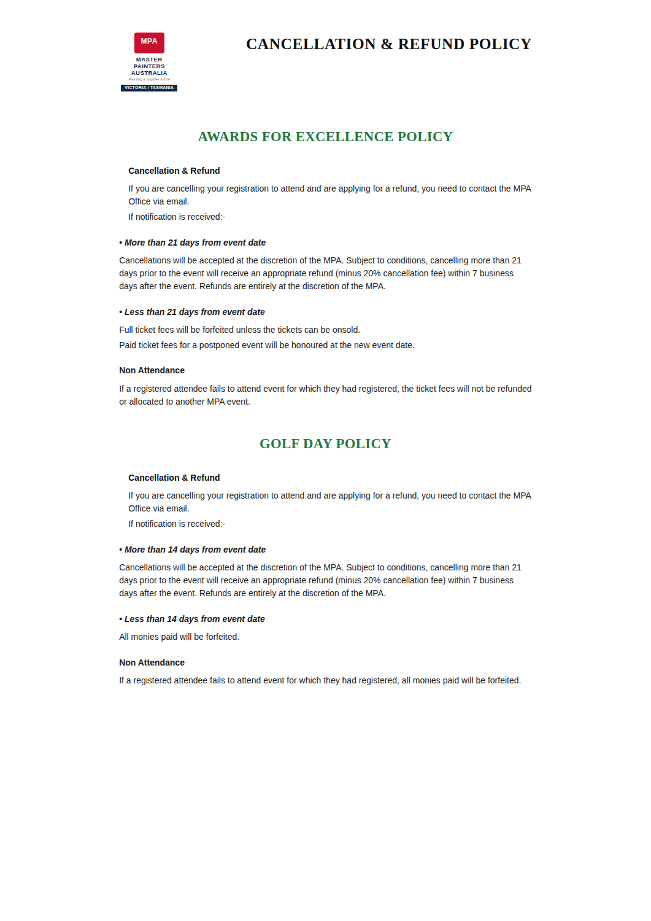MPA
MASTER
PAINTERS
AUSTRALIA
Painting a brighter future
VICTORIA / TASMANIA
CANCELLATION & REFUND POLICY
AWARDS FOR EXCELLENCE POLICY
Cancellation & Refund
If you are cancelling your registration to attend and are applying for a refund, you need to contact the MPA Office via email.
If notification is received:-
More than 21 days from event date
Cancellations will be accepted at the discretion of the MPA. Subject to conditions, cancelling more than 21 days prior to the event will receive an appropriate refund (minus 20% cancellation fee) within 7 business days after the event. Refunds are entirely at the discretion of the MPA.
Less than 21 days from event date
Full ticket fees will be forfeited unless the tickets can be onsold.
Paid ticket fees for a postponed event will be honoured at the new event date.
Non Attendance
If a registered attendee fails to attend event for which they had registered, the ticket fees will not be refunded or allocated to another MPA event.
GOLF DAY POLICY
Cancellation & Refund
If you are cancelling your registration to attend and are applying for a refund, you need to contact the MPA Office via email.
If notification is received:-
More than 14 days from event date
Cancellations will be accepted at the discretion of the MPA. Subject to conditions, cancelling more than 21 days prior to the event will receive an appropriate refund (minus 20% cancellation fee) within 7 business days after the event. Refunds are entirely at the discretion of the MPA.
Less than 14 days from event date
All monies paid will be forfeited.
Non Attendance
If a registered attendee fails to attend event for which they had registered, all monies paid will be forfeited.